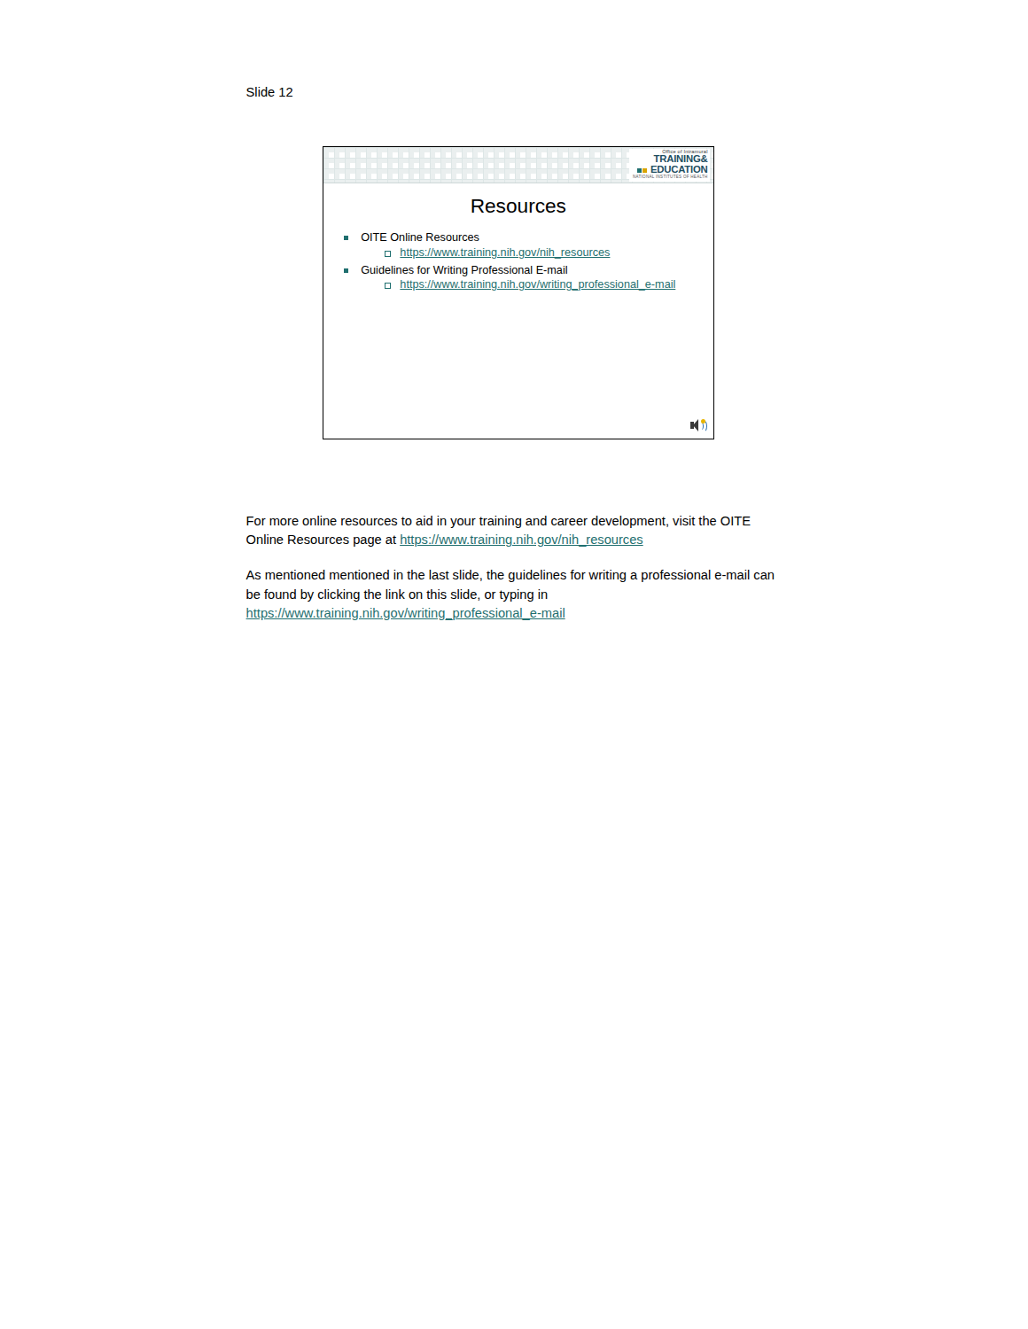Slide 12
Office of Intramural
TRAINING&
EDUCATION
NATIONAL INSTITUTES OF HEALTH
Resources
OITE Online Resources
https://www.training.nih.gov/nih_resources
Guidelines for Writing Professional E-mail
https://www.training.nih.gov/writing_professional_e-mail
For more online resources to aid in your training and career development, visit the OITE Online Resources page at https://www.training.nih.gov/nih_resources
As mentioned mentioned in the last slide, the guidelines for writing a professional e-mail can be found by clicking the link on this slide, or typing in https://www.training.nih.gov/writing_professional_e-mail